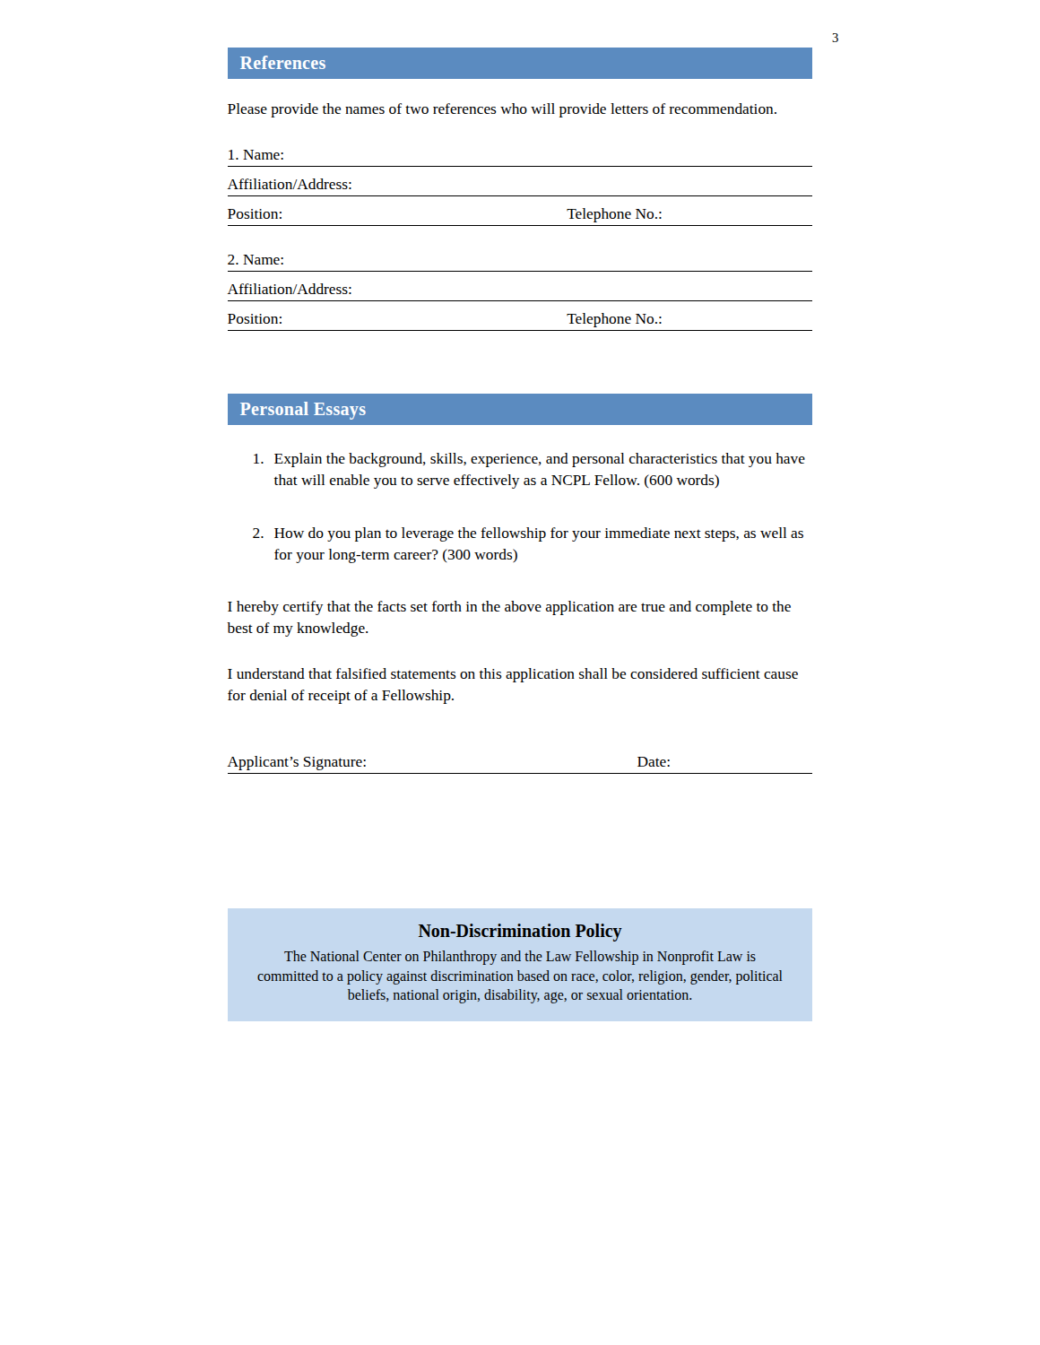3
References
Please provide the names of two references who will provide letters of recommendation.
1. Name:
Affiliation/Address:
Position: Telephone No.:
2. Name:
Affiliation/Address:
Position: Telephone No.:
Personal Essays
Explain the background, skills, experience, and personal characteristics that you have that will enable you to serve effectively as a NCPL Fellow. (600 words)
How do you plan to leverage the fellowship for your immediate next steps, as well as for your long-term career? (300 words)
I hereby certify that the facts set forth in the above application are true and complete to the best of my knowledge.
I understand that falsified statements on this application shall be considered sufficient cause for denial of receipt of a Fellowship.
Applicant’s Signature: Date:
Non-Discrimination Policy
The National Center on Philanthropy and the Law Fellowship in Nonprofit Law is committed to a policy against discrimination based on race, color, religion, gender, political beliefs, national origin, disability, age, or sexual orientation.